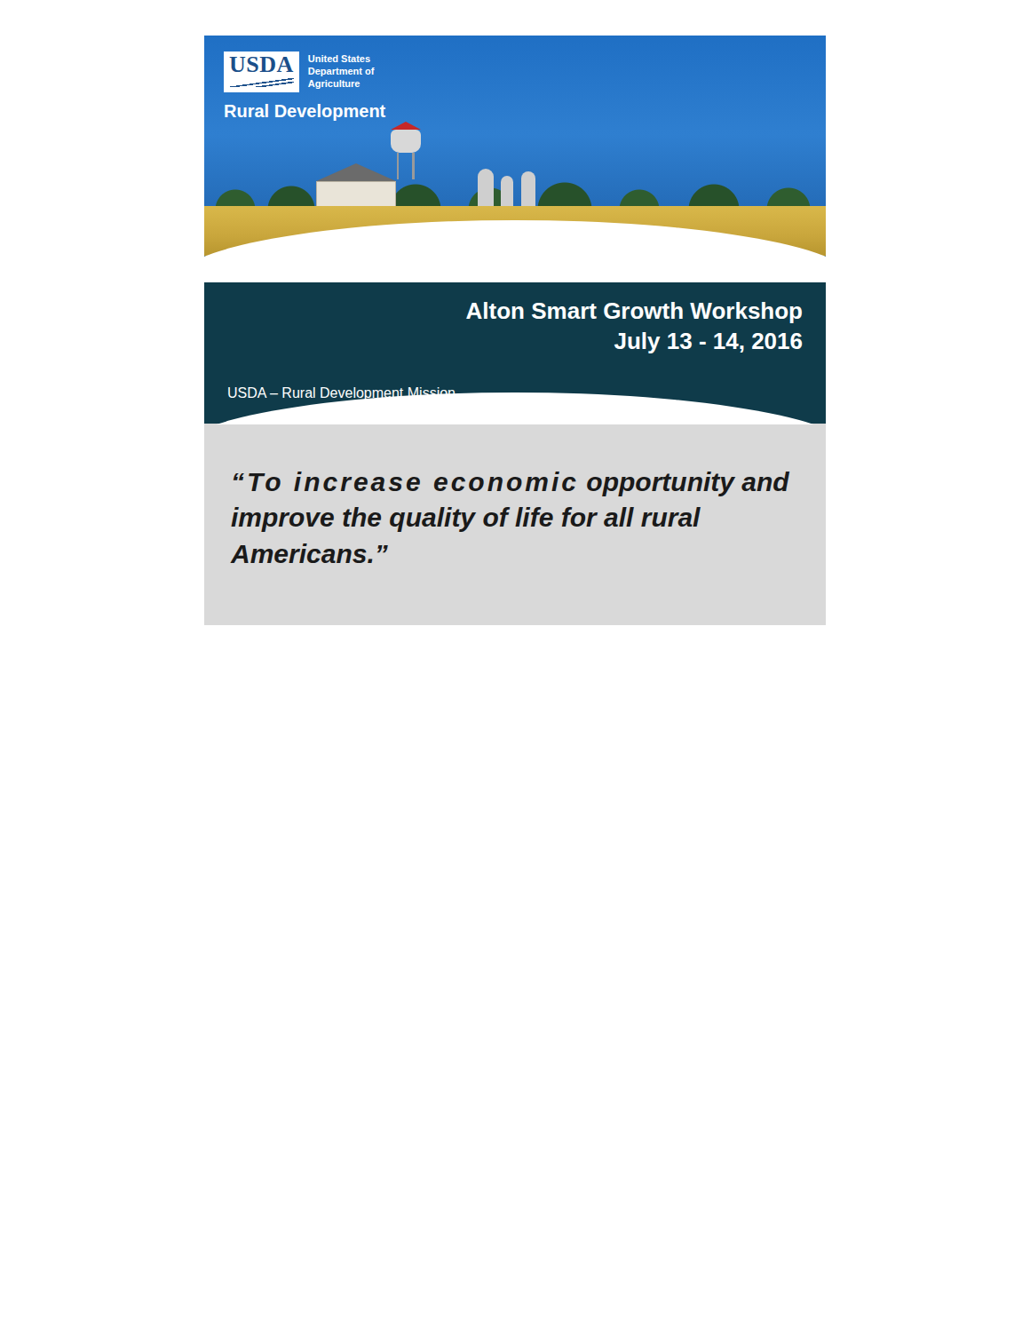USDA
United States
Department of
Agriculture
Rural Development
Alton Smart Growth Workshop
July 13 - 14, 2016
USDA – Rural Development Mission
“To increase economic opportunity and improve the quality of life for all rural Americans.”